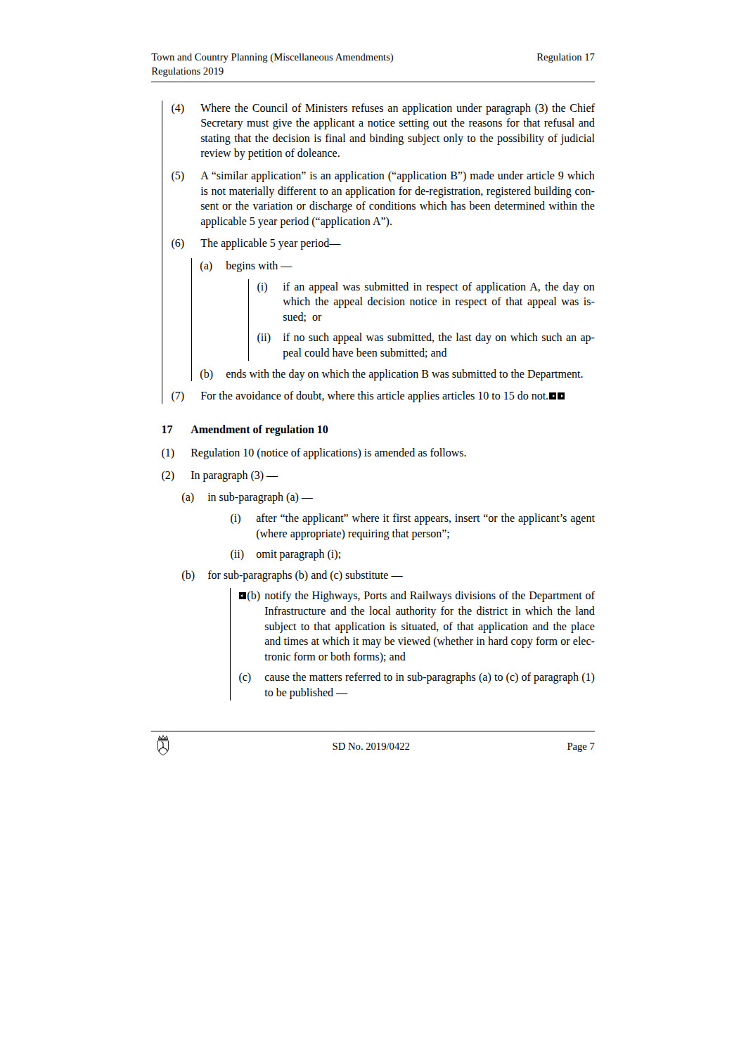Town and Country Planning (Miscellaneous Amendments)
Regulations 2019
Regulation 17
(4)
Where the Council of Ministers refuses an application under paragraph (3) the Chief Secretary must give the applicant a notice setting out the reasons for that refusal and stating that the decision is final and binding subject only to the possibility of judicial review by petition of doleance.
(5)
A “similar application” is an application (“application B”) made under article 9 which is not materially different to an application for de-registration, registered building consent or the variation or discharge of conditions which has been determined within the applicable 5 year period (“application A”).
(6)
The applicable 5 year period—
(a)
begins with —
(i)
if an appeal was submitted in respect of application A, the day on which the appeal decision notice in respect of that appeal was issued; or
(ii)
if no such appeal was submitted, the last day on which such an appeal could have been submitted; and
(b)
ends with the day on which the application B was submitted to the Department.
(7)
For the avoidance of doubt, where this article applies articles 10 to 15 do not.
17 Amendment of regulation 10
(1)
Regulation 10 (notice of applications) is amended as follows.
(2)
In paragraph (3) —
(a)
in sub-paragraph (a) —
(i)
after “the applicant” where it first appears, insert “or the applicant’s agent (where appropriate) requiring that person”;
(ii)
omit paragraph (i);
(b)
for sub-paragraphs (b) and (c) substitute —
(b)
notify the Highways, Ports and Railways divisions of the Department of Infrastructure and the local authority for the district in which the land subject to that application is situated, of that application and the place and times at which it may be viewed (whether in hard copy form or electronic form or both forms); and
(c)
cause the matters referred to in sub-paragraphs (a) to (c) of paragraph (1) to be published —
SD No. 2019/0422
Page 7